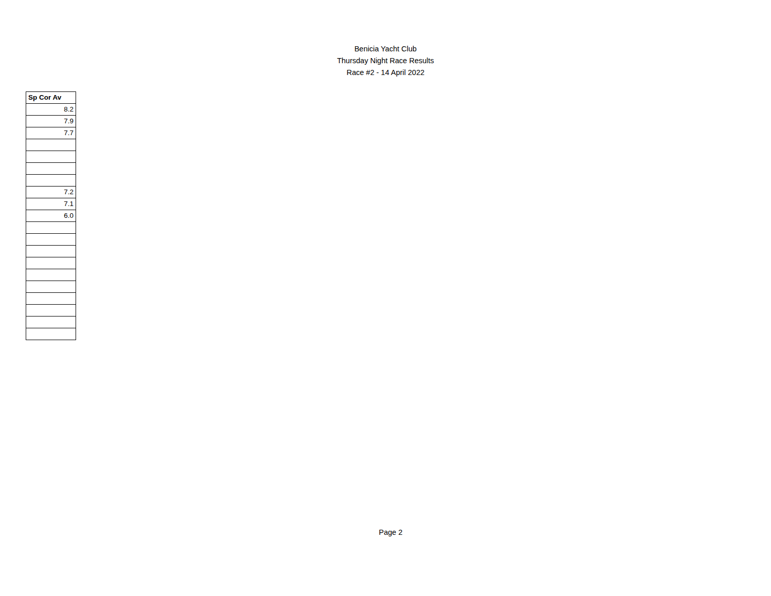Benicia Yacht Club
Thursday Night Race Results
Race #2 - 14 April 2022
| Sp Cor Av |
| --- |
| 8.2 |
| 7.9 |
| 7.7 |
| 7.2 |
| 7.1 |
| 6.0 |
Page 2